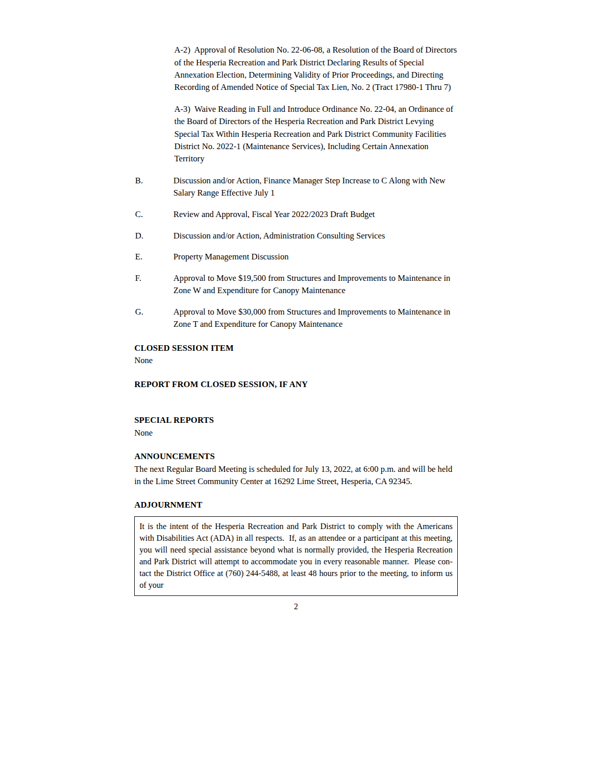A-2) Approval of Resolution No. 22-06-08, a Resolution of the Board of Directors of the Hesperia Recreation and Park District Declaring Results of Special Annexation Election, Determining Validity of Prior Proceedings, and Directing Recording of Amended Notice of Special Tax Lien, No. 2 (Tract 17980-1 Thru 7)
A-3) Waive Reading in Full and Introduce Ordinance No. 22-04, an Ordinance of the Board of Directors of the Hesperia Recreation and Park District Levying Special Tax Within Hesperia Recreation and Park District Community Facilities District No. 2022-1 (Maintenance Services), Including Certain Annexation Territory
B.
Discussion and/or Action, Finance Manager Step Increase to C Along with New Salary Range Effective July 1
C.
Review and Approval, Fiscal Year 2022/2023 Draft Budget
D.
Discussion and/or Action, Administration Consulting Services
E.
Property Management Discussion
F.
Approval to Move $19,500 from Structures and Improvements to Maintenance in Zone W and Expenditure for Canopy Maintenance
G.
Approval to Move $30,000 from Structures and Improvements to Maintenance in Zone T and Expenditure for Canopy Maintenance
CLOSED SESSION ITEM
None
REPORT FROM CLOSED SESSION, IF ANY
SPECIAL REPORTS
None
ANNOUNCEMENTS
The next Regular Board Meeting is scheduled for July 13, 2022, at 6:00 p.m. and will be held in the Lime Street Community Center at 16292 Lime Street, Hesperia, CA 92345.
ADJOURNMENT
It is the intent of the Hesperia Recreation and Park District to comply with the Americans with Disabilities Act (ADA) in all respects. If, as an attendee or a participant at this meeting, you will need special assistance beyond what is normally provided, the Hesperia Recreation and Park District will attempt to accommodate you in every reasonable manner. Please contact the District Office at (760) 244-5488, at least 48 hours prior to the meeting, to inform us of your
2